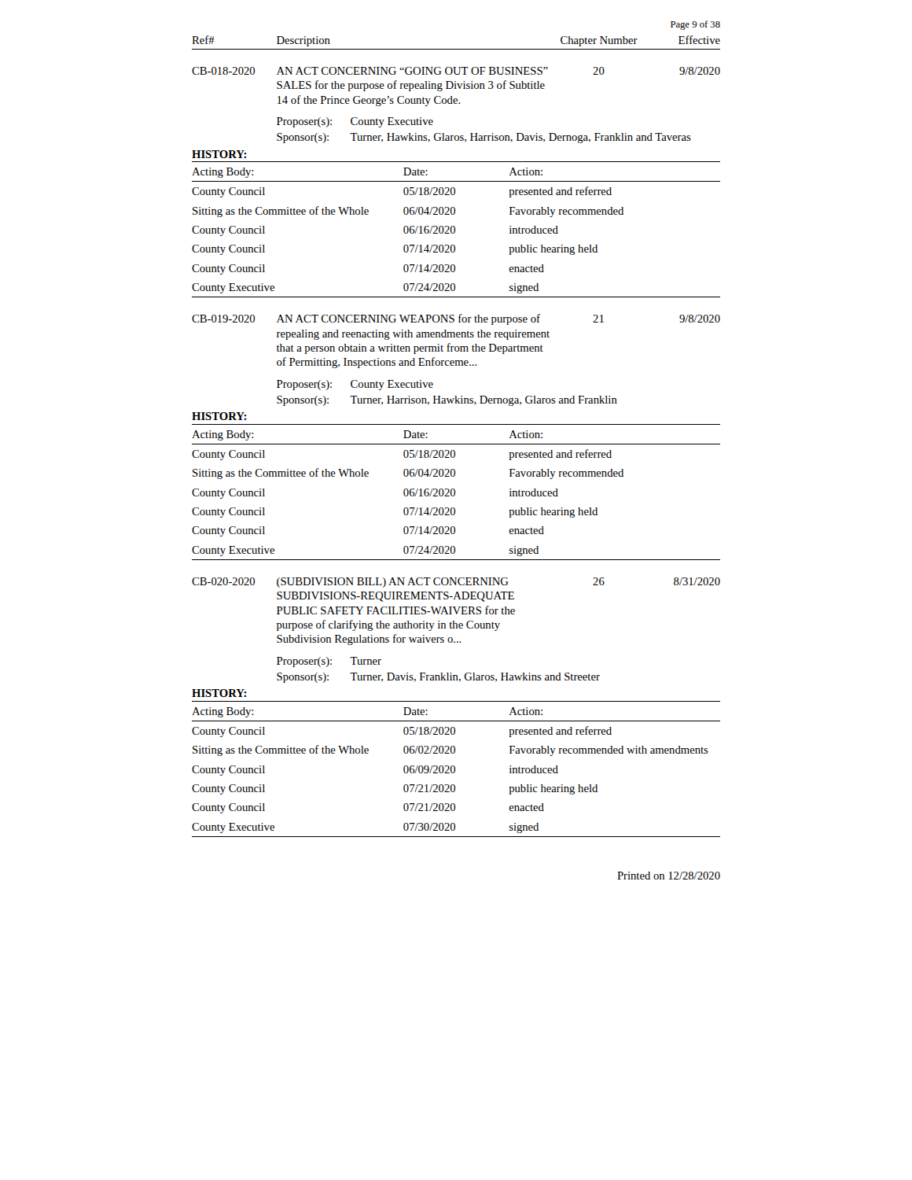Page 9 of 38
| Ref# | Description | Chapter Number | Effective |
| CB-018-2020 | AN ACT CONCERNING “GOING OUT OF BUSINESS” SALES for the purpose of repealing Division 3 of Subtitle 14 of the Prince George’s County Code. | 20 | 9/8/2020 |
| | Proposer(s): | County Executive |
| | Sponsor(s): | Turner, Hawkins, Glaros, Harrison, Davis, Dernoga, Franklin and Taveras |
HISTORY:
| Acting Body: | Date: | Action: |
| --- | --- | --- |
| County Council | 05/18/2020 | presented and referred |
| Sitting as the Committee of the Whole | 06/04/2020 | Favorably recommended |
| County Council | 06/16/2020 | introduced |
| County Council | 07/14/2020 | public hearing held |
| County Council | 07/14/2020 | enacted |
| County Executive | 07/24/2020 | signed |
| CB-019-2020 | AN ACT CONCERNING WEAPONS for the purpose of repealing and reenacting with amendments the requirement that a person obtain a written permit from the Department of Permitting, Inspections and Enforceme... | 21 | 9/8/2020 |
| | Proposer(s): | County Executive |
| | Sponsor(s): | Turner, Harrison, Hawkins, Dernoga, Glaros and Franklin |
HISTORY:
| Acting Body: | Date: | Action: |
| --- | --- | --- |
| County Council | 05/18/2020 | presented and referred |
| Sitting as the Committee of the Whole | 06/04/2020 | Favorably recommended |
| County Council | 06/16/2020 | introduced |
| County Council | 07/14/2020 | public hearing held |
| County Council | 07/14/2020 | enacted |
| County Executive | 07/24/2020 | signed |
| CB-020-2020 | (SUBDIVISION BILL) AN ACT CONCERNING SUBDIVISIONS-REQUIREMENTS-ADEQUATE PUBLIC SAFETY FACILITIES-WAIVERS for the purpose of clarifying the authority in the County Subdivision Regulations for waivers o... | 26 | 8/31/2020 |
| | Proposer(s): | Turner |
| | Sponsor(s): | Turner, Davis, Franklin, Glaros, Hawkins and Streeter |
HISTORY:
| Acting Body: | Date: | Action: |
| --- | --- | --- |
| County Council | 05/18/2020 | presented and referred |
| Sitting as the Committee of the Whole | 06/02/2020 | Favorably recommended with amendments |
| County Council | 06/09/2020 | introduced |
| County Council | 07/21/2020 | public hearing held |
| County Council | 07/21/2020 | enacted |
| County Executive | 07/30/2020 | signed |
Printed on 12/28/2020